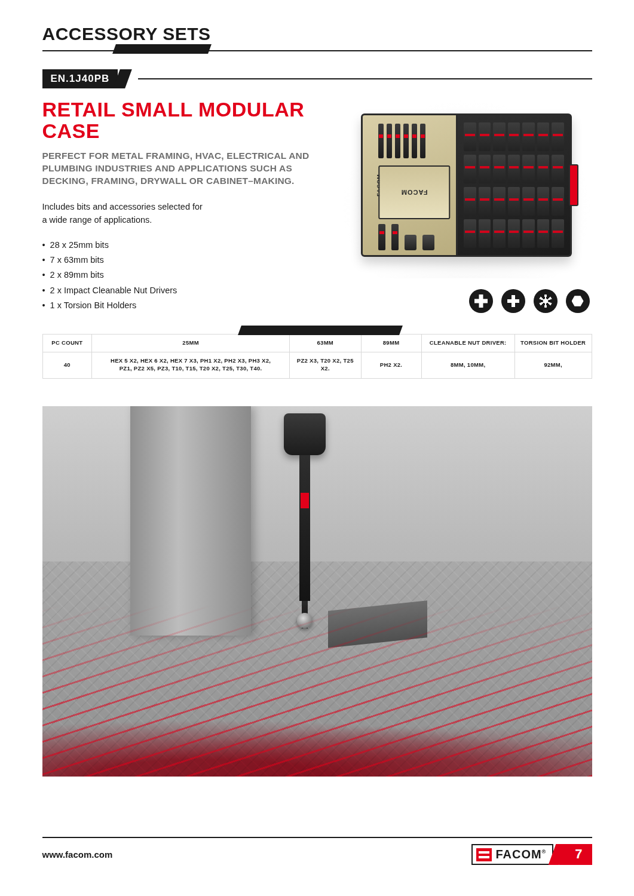Accessory Sets
EN.1J40PB
Retail Small Modular Case
Perfect for metal framing, HVAC, electrical and plumbing industries and applications such as decking, framing, drywall or cabinet–making.
Includes bits and accessories selected for
a wide range of applications.
28 x 25mm bits
7 x 63mm bits
2 x 89mm bits
2 x Impact Cleanable Nut Drivers
1 x Torsion Bit Holders
FACOM
FACOM
| PC Count | 25mm | 63mm | 89mm | Cleanable Nut Driver: | Torsion Bit Holder |
| --- | --- | --- | --- | --- | --- |
| 40 | HEX 5 X2, HEX 6 X2, HEX 7 X3, PH1 X2, PH2 X3, PH3 X2, PZ1, PZ2 X5, PZ3, T10, T15, T20 X2, T25, T30, T40. | PZ2 X3, T20 X2, T25 X2. | PH2 X2. | 8mm, 10mm, | 92mm, |
www.facom.com
FACOM®
7